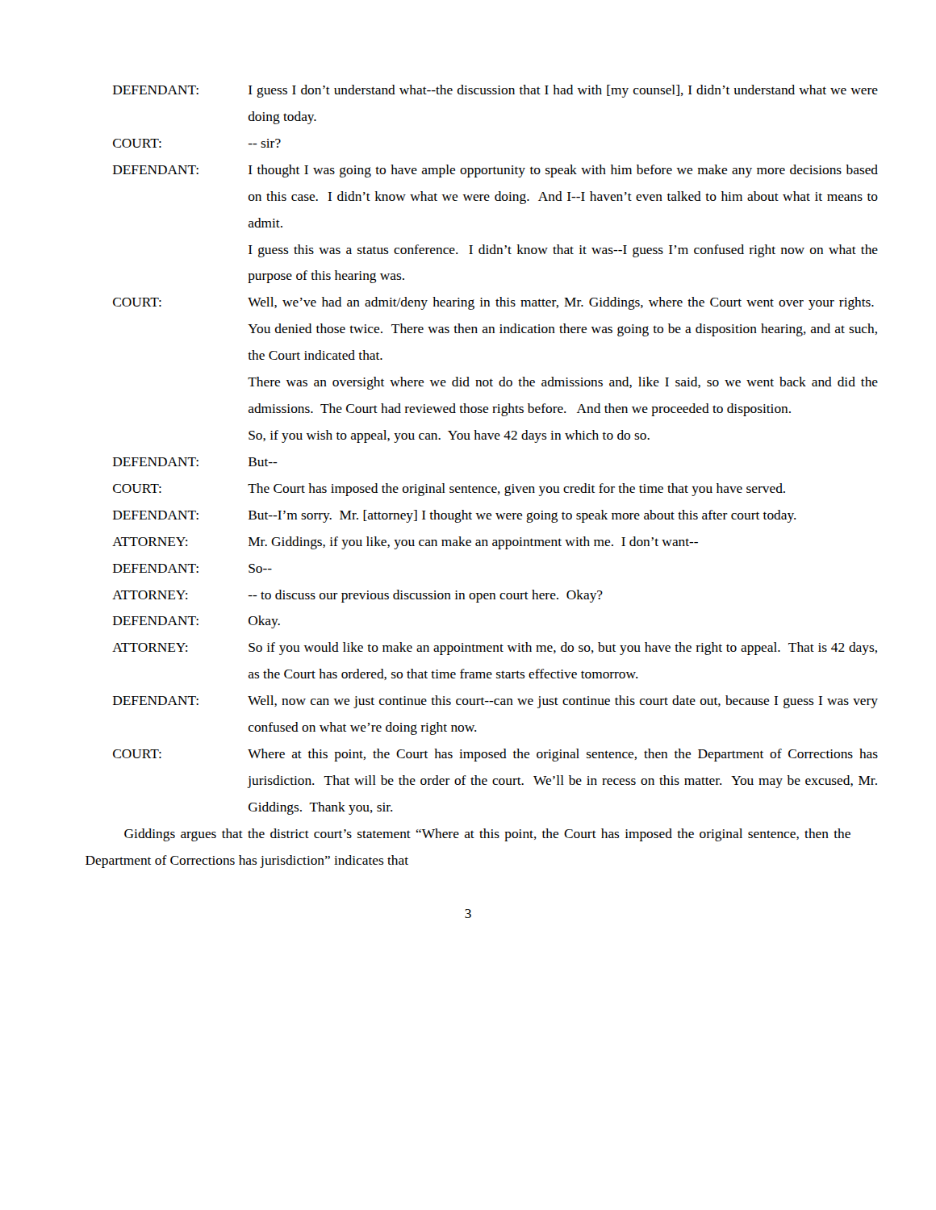| DEFENDANT: | I guess I don’t understand what--the discussion that I had with [my counsel], I didn’t understand what we were doing today. |
| COURT: | -- sir? |
| DEFENDANT: | I thought I was going to have ample opportunity to speak with him before we make any more decisions based on this case. I didn’t know what we were doing. And I--I haven’t even talked to him about what it means to admit. I guess this was a status conference. I didn’t know that it was--I guess I’m confused right now on what the purpose of this hearing was. |
| COURT: | Well, we’ve had an admit/deny hearing in this matter, Mr. Giddings, where the Court went over your rights. You denied those twice. There was then an indication there was going to be a disposition hearing, and at such, the Court indicated that. There was an oversight where we did not do the admissions and, like I said, so we went back and did the admissions. The Court had reviewed those rights before. And then we proceeded to disposition. So, if you wish to appeal, you can. You have 42 days in which to do so. |
| DEFENDANT: | But-- |
| COURT: | The Court has imposed the original sentence, given you credit for the time that you have served. |
| DEFENDANT: | But--I’m sorry. Mr. [attorney] I thought we were going to speak more about this after court today. |
| ATTORNEY: | Mr. Giddings, if you like, you can make an appointment with me. I don’t want-- |
| DEFENDANT: | So-- |
| ATTORNEY: | -- to discuss our previous discussion in open court here. Okay? |
| DEFENDANT: | Okay. |
| ATTORNEY: | So if you would like to make an appointment with me, do so, but you have the right to appeal. That is 42 days, as the Court has ordered, so that time frame starts effective tomorrow. |
| DEFENDANT: | Well, now can we just continue this court--can we just continue this court date out, because I guess I was very confused on what we’re doing right now. |
| COURT: | Where at this point, the Court has imposed the original sentence, then the Department of Corrections has jurisdiction. That will be the order of the court. We’ll be in recess on this matter. You may be excused, Mr. Giddings. Thank you, sir. |
Giddings argues that the district court’s statement “Where at this point, the Court has imposed the original sentence, then the Department of Corrections has jurisdiction” indicates that
3